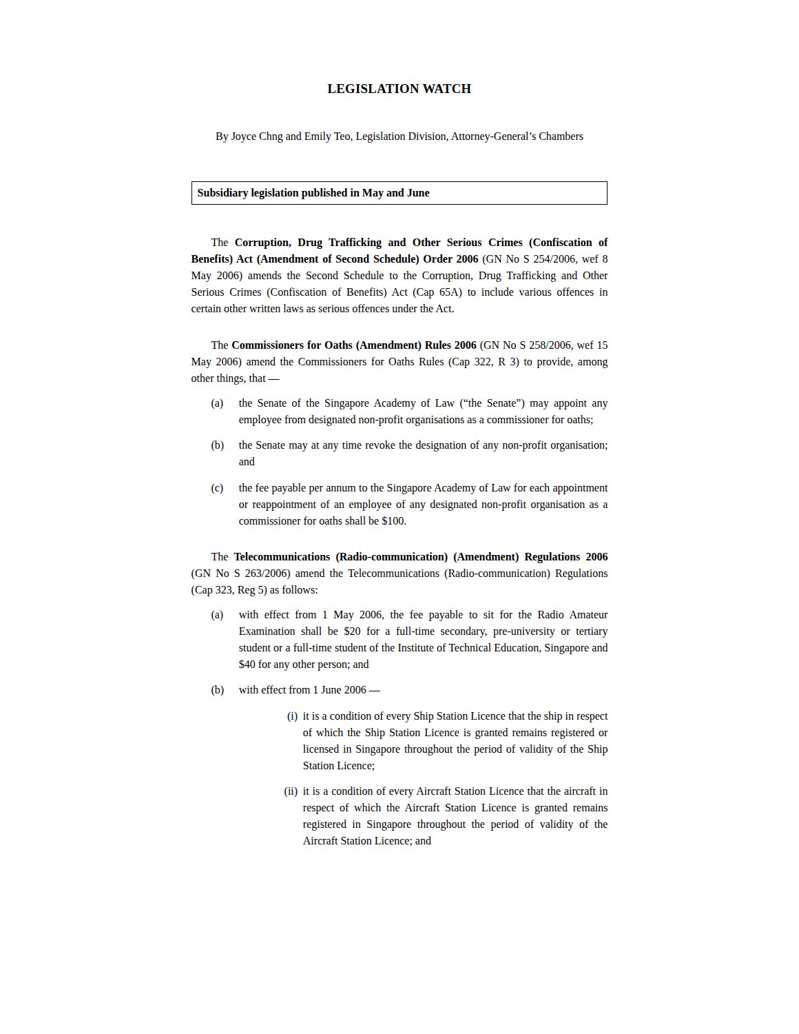LEGISLATION WATCH
By Joyce Chng and Emily Teo, Legislation Division, Attorney-General’s Chambers
Subsidiary legislation published in May and June
The Corruption, Drug Trafficking and Other Serious Crimes (Confiscation of Benefits) Act (Amendment of Second Schedule) Order 2006 (GN No S 254/2006, wef 8 May 2006) amends the Second Schedule to the Corruption, Drug Trafficking and Other Serious Crimes (Confiscation of Benefits) Act (Cap 65A) to include various offences in certain other written laws as serious offences under the Act.
The Commissioners for Oaths (Amendment) Rules 2006 (GN No S 258/2006, wef 15 May 2006) amend the Commissioners for Oaths Rules (Cap 322, R 3) to provide, among other things, that —
(a)
the Senate of the Singapore Academy of Law (“the Senate”) may appoint any employee from designated non-profit organisations as a commissioner for oaths;
(b)
the Senate may at any time revoke the designation of any non-profit organisation; and
(c)
the fee payable per annum to the Singapore Academy of Law for each appointment or reappointment of an employee of any designated non-profit organisation as a commissioner for oaths shall be $100.
The Telecommunications (Radio-communication) (Amendment) Regulations 2006 (GN No S 263/2006) amend the Telecommunications (Radio-communication) Regulations (Cap 323, Reg 5) as follows:
(a)
with effect from 1 May 2006, the fee payable to sit for the Radio Amateur Examination shall be $20 for a full-time secondary, pre-university or tertiary student or a full-time student of the Institute of Technical Education, Singapore and $40 for any other person; and
(b)
with effect from 1 June 2006 —
(i)
it is a condition of every Ship Station Licence that the ship in respect of which the Ship Station Licence is granted remains registered or licensed in Singapore throughout the period of validity of the Ship Station Licence;
(ii)
it is a condition of every Aircraft Station Licence that the aircraft in respect of which the Aircraft Station Licence is granted remains registered in Singapore throughout the period of validity of the Aircraft Station Licence; and